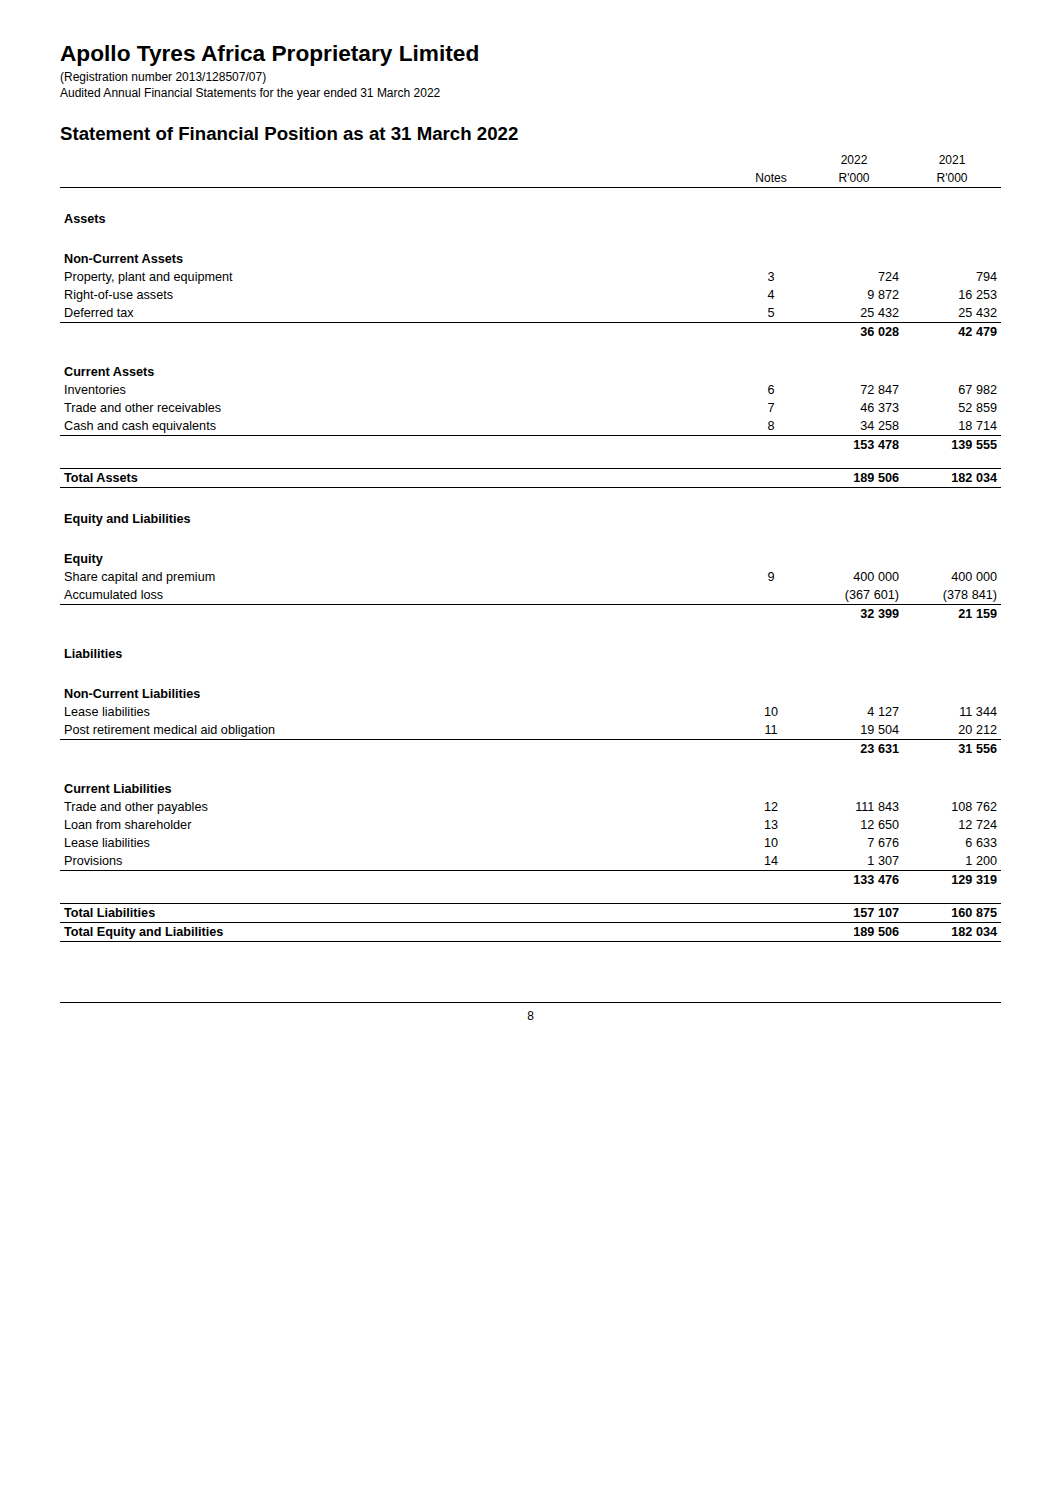Apollo Tyres Africa Proprietary Limited
(Registration number 2013/128507/07)
Audited Annual Financial Statements for the year ended 31 March 2022
Statement of Financial Position as at 31 March 2022
| | | 2022 | 2021 |
| --- | --- | --- | --- |
| | Notes | R'000 | R'000 |
| Assets | | | |
| Non-Current Assets | | | |
| Property, plant and equipment | 3 | 724 | 794 |
| Right-of-use assets | 4 | 9 872 | 16 253 |
| Deferred tax | 5 | 25 432 | 25 432 |
| | | 36 028 | 42 479 |
| Current Assets | | | |
| Inventories | 6 | 72 847 | 67 982 |
| Trade and other receivables | 7 | 46 373 | 52 859 |
| Cash and cash equivalents | 8 | 34 258 | 18 714 |
| | | 153 478 | 139 555 |
| Total Assets | | 189 506 | 182 034 |
| Equity and Liabilities | | | |
| Equity | | | |
| Share capital and premium | 9 | 400 000 | 400 000 |
| Accumulated loss | | (367 601) | (378 841) |
| | | 32 399 | 21 159 |
| Liabilities | | | |
| Non-Current Liabilities | | | |
| Lease liabilities | 10 | 4 127 | 11 344 |
| Post retirement medical aid obligation | 11 | 19 504 | 20 212 |
| | | 23 631 | 31 556 |
| Current Liabilities | | | |
| Trade and other payables | 12 | 111 843 | 108 762 |
| Loan from shareholder | 13 | 12 650 | 12 724 |
| Lease liabilities | 10 | 7 676 | 6 633 |
| Provisions | 14 | 1 307 | 1 200 |
| | | 133 476 | 129 319 |
| Total Liabilities | | 157 107 | 160 875 |
| Total Equity and Liabilities | | 189 506 | 182 034 |
8